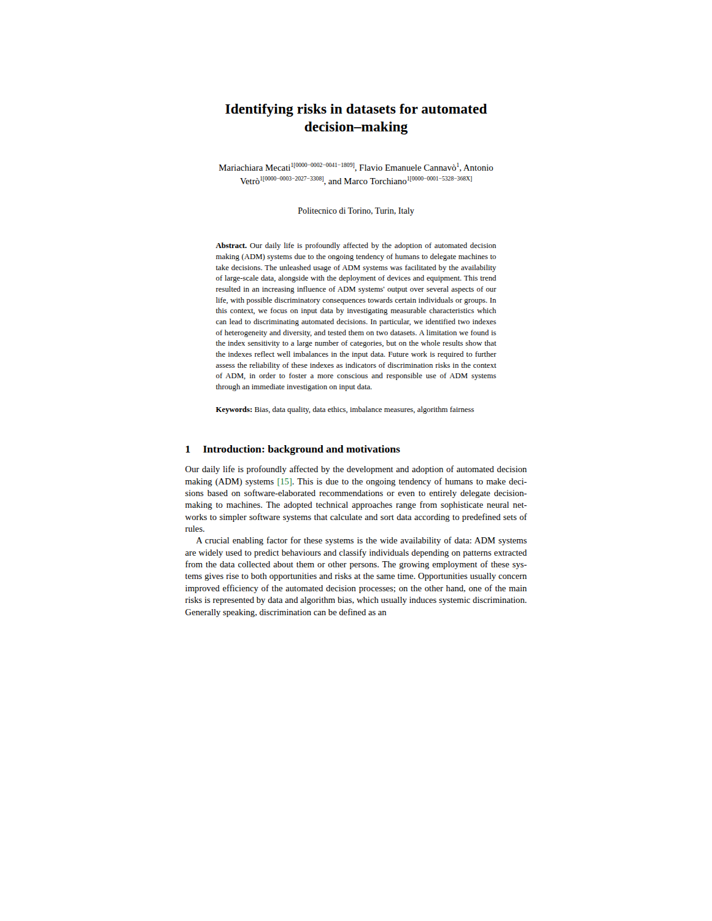Identifying risks in datasets for automated
decision–making
Mariachiara Mecati1[0000−0002−0041−1809], Flavio Emanuele Cannavò1, Antonio
Vetrò1[0000−0003−2027−3308], and Marco Torchiano1[0000−0001−5328−368X]
Politecnico di Torino, Turin, Italy
Abstract. Our daily life is profoundly affected by the adoption of automated decision making (ADM) systems due to the ongoing tendency of humans to delegate machines to take decisions. The unleashed usage of ADM systems was facilitated by the availability of large-scale data, alongside with the deployment of devices and equipment. This trend resulted in an increasing influence of ADM systems' output over several aspects of our life, with possible discriminatory consequences towards certain individuals or groups. In this context, we focus on input data by investigating measurable characteristics which can lead to discriminating automated decisions. In particular, we identified two indexes of heterogeneity and diversity, and tested them on two datasets. A limitation we found is the index sensitivity to a large number of categories, but on the whole results show that the indexes reflect well imbalances in the input data. Future work is required to further assess the reliability of these indexes as indicators of discrimination risks in the context of ADM, in order to foster a more conscious and responsible use of ADM systems through an immediate investigation on input data.
Keywords: Bias, data quality, data ethics, imbalance measures, algorithm fairness
1 Introduction: background and motivations
Our daily life is profoundly affected by the development and adoption of automated decision making (ADM) systems [15]. This is due to the ongoing tendency of humans to make decisions based on software-elaborated recommendations or even to entirely delegate decision-making to machines. The adopted technical approaches range from sophisticate neural networks to simpler software systems that calculate and sort data according to predefined sets of rules.
A crucial enabling factor for these systems is the wide availability of data: ADM systems are widely used to predict behaviours and classify individuals depending on patterns extracted from the data collected about them or other persons. The growing employment of these systems gives rise to both opportunities and risks at the same time. Opportunities usually concern improved efficiency of the automated decision processes; on the other hand, one of the main risks is represented by data and algorithm bias, which usually induces systemic discrimination. Generally speaking, discrimination can be defined as an